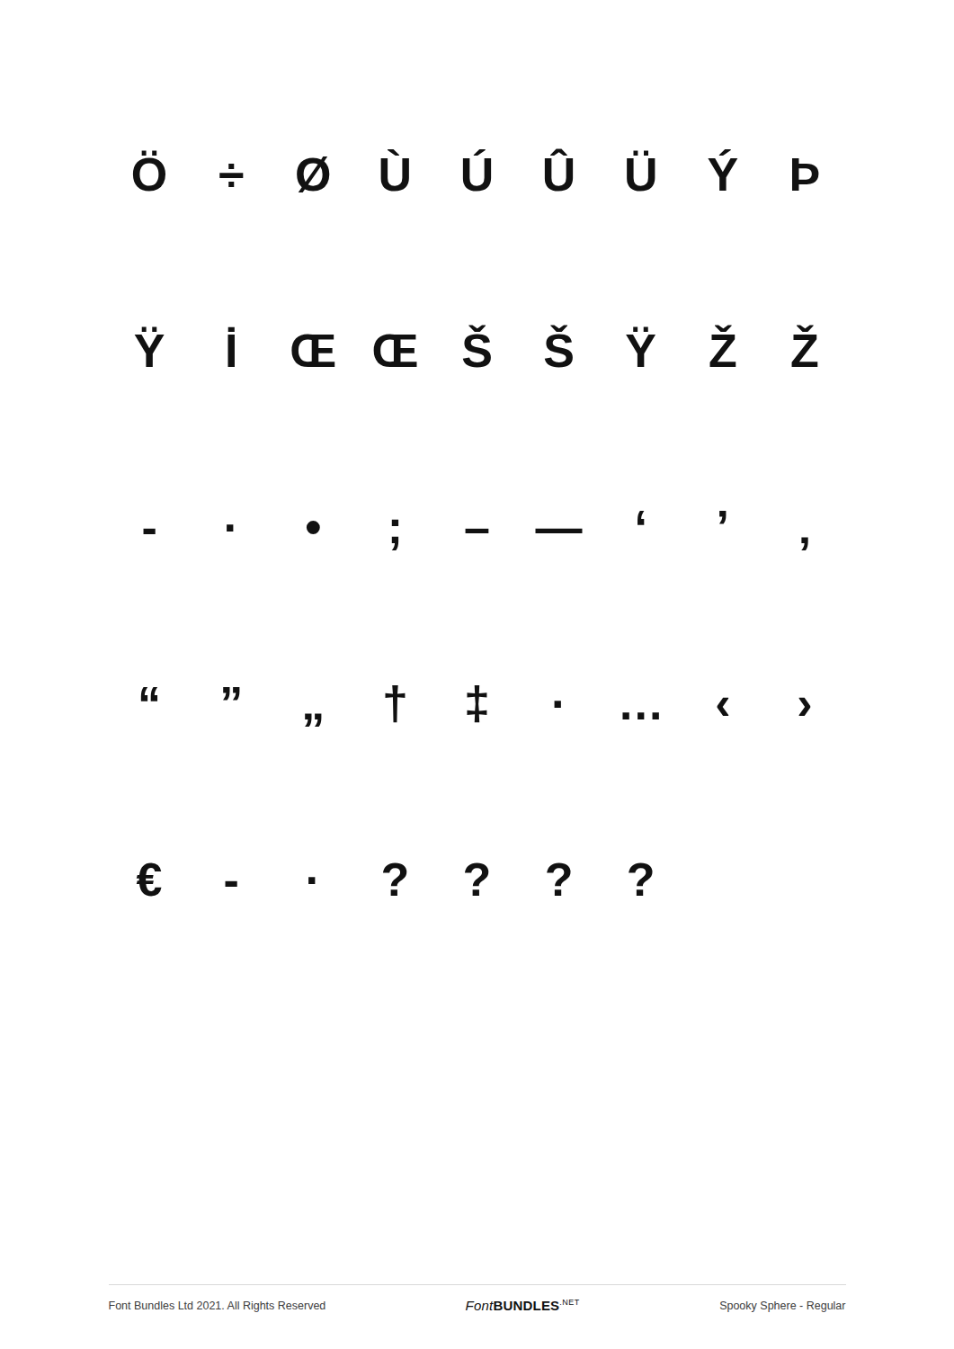| Ö | ÷ | Ø | Ù | Ú | Û | Ü | Ý | Þ |
| Ÿ | İ | Œ | Œ | Š | Š | Ÿ | Ž | Ž |
| ‐ | · | • | ; | – | — | ‘ | ’ | ‚ |
| “ | ” | „ | † | ‡ | · | … | ‹ | › |
| € | ‑ | · | ? | ? | ? | ? | | |
Font Bundles Ltd 2021. All Rights Reserved
Font BUNDLES.NET
Spooky Sphere - Regular